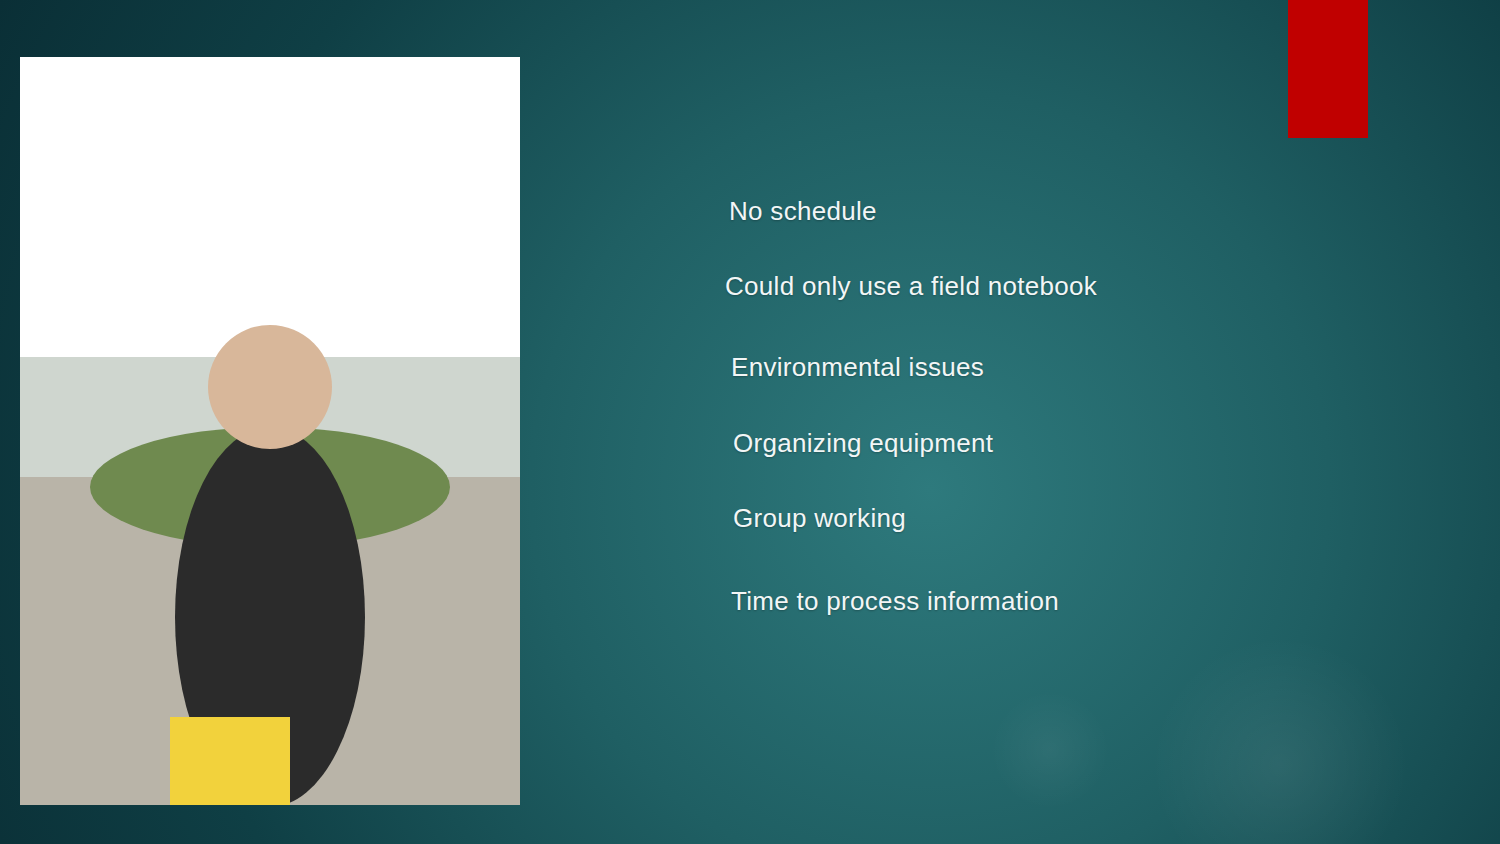No schedule
Could only use a field notebook
Environmental issues
Organizing equipment
Group working
Time to process information